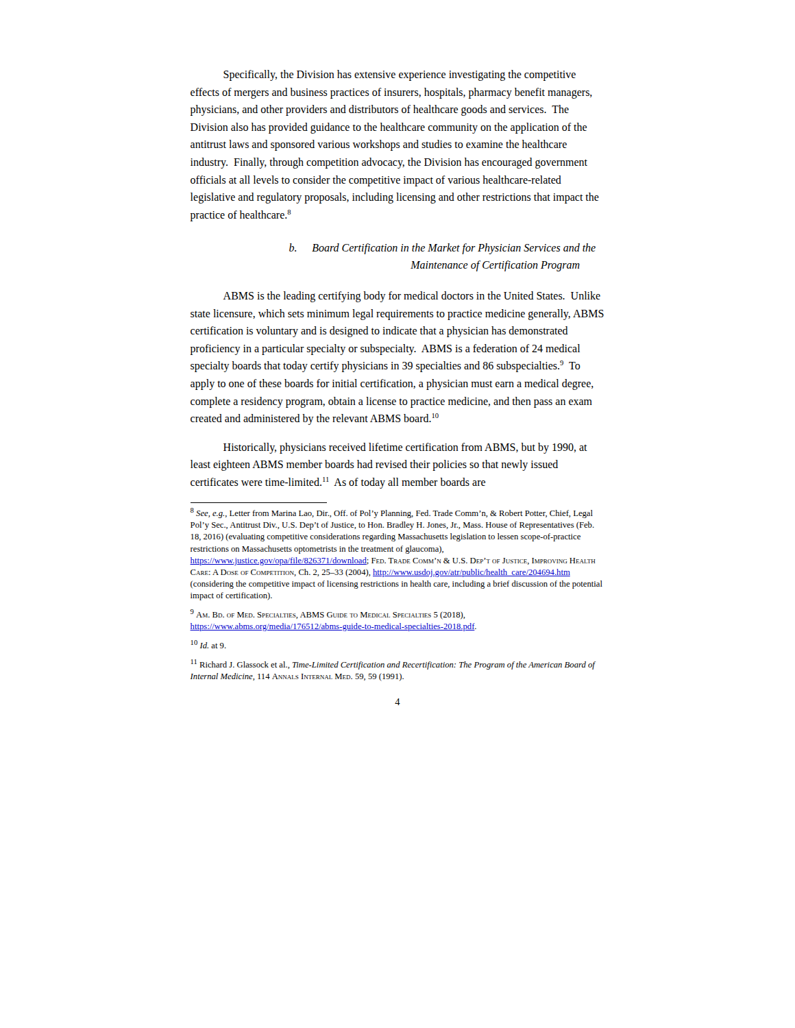Specifically, the Division has extensive experience investigating the competitive effects of mergers and business practices of insurers, hospitals, pharmacy benefit managers, physicians, and other providers and distributors of healthcare goods and services. The Division also has provided guidance to the healthcare community on the application of the antitrust laws and sponsored various workshops and studies to examine the healthcare industry. Finally, through competition advocacy, the Division has encouraged government officials at all levels to consider the competitive impact of various healthcare-related legislative and regulatory proposals, including licensing and other restrictions that impact the practice of healthcare.8
b. Board Certification in the Market for Physician Services and the
Maintenance of Certification Program
ABMS is the leading certifying body for medical doctors in the United States. Unlike state licensure, which sets minimum legal requirements to practice medicine generally, ABMS certification is voluntary and is designed to indicate that a physician has demonstrated proficiency in a particular specialty or subspecialty. ABMS is a federation of 24 medical specialty boards that today certify physicians in 39 specialties and 86 subspecialties.9 To apply to one of these boards for initial certification, a physician must earn a medical degree, complete a residency program, obtain a license to practice medicine, and then pass an exam created and administered by the relevant ABMS board.10
Historically, physicians received lifetime certification from ABMS, but by 1990, at least eighteen ABMS member boards had revised their policies so that newly issued certificates were time-limited.11 As of today all member boards are
8 See, e.g., Letter from Marina Lao, Dir., Off. of Pol’y Planning, Fed. Trade Comm’n, & Robert Potter, Chief, Legal Pol’y Sec., Antitrust Div., U.S. Dep’t of Justice, to Hon. Bradley H. Jones, Jr., Mass. House of Representatives (Feb. 18, 2016) (evaluating competitive considerations regarding Massachusetts legislation to lessen scope-of-practice restrictions on Massachusetts optometrists in the treatment of glaucoma), https://www.justice.gov/opa/file/826371/download; Fed. Trade Comm’n & U.S. Dep’t of Justice, Improving Health Care: A Dose of Competition, Ch. 2, 25–33 (2004), http://www.usdoj.gov/atr/public/health_care/204694.htm (considering the competitive impact of licensing restrictions in health care, including a brief discussion of the potential impact of certification).
9 Am. Bd. of Med. Specialties, ABMS Guide to Medical Specialties 5 (2018), https://www.abms.org/media/176512/abms-guide-to-medical-specialties-2018.pdf.
10 Id. at 9.
11 Richard J. Glassock et al., Time-Limited Certification and Recertification: The Program of the American Board of Internal Medicine, 114 Annals Internal Med. 59, 59 (1991).
4